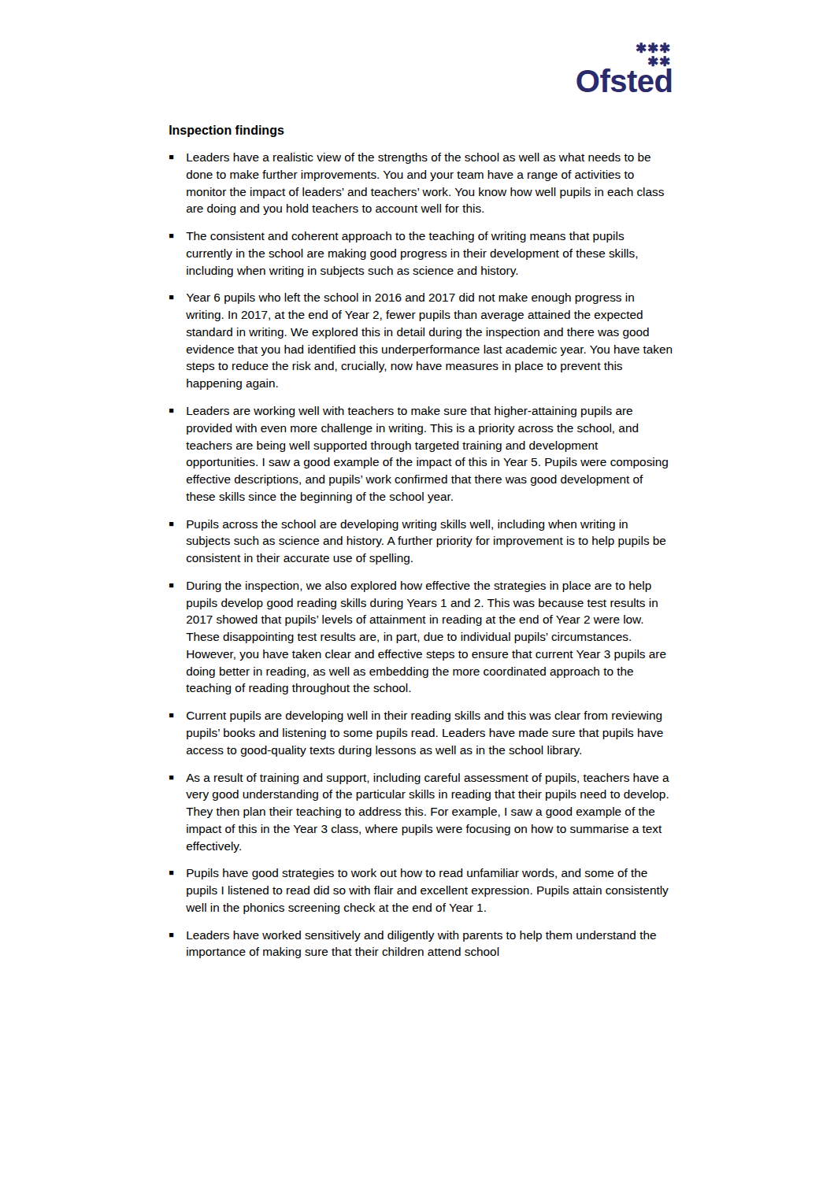✱✱✱
✱✱ Ofsted
Inspection findings
Leaders have a realistic view of the strengths of the school as well as what needs to be done to make further improvements. You and your team have a range of activities to monitor the impact of leaders’ and teachers’ work. You know how well pupils in each class are doing and you hold teachers to account well for this.
The consistent and coherent approach to the teaching of writing means that pupils currently in the school are making good progress in their development of these skills, including when writing in subjects such as science and history.
Year 6 pupils who left the school in 2016 and 2017 did not make enough progress in writing. In 2017, at the end of Year 2, fewer pupils than average attained the expected standard in writing. We explored this in detail during the inspection and there was good evidence that you had identified this underperformance last academic year. You have taken steps to reduce the risk and, crucially, now have measures in place to prevent this happening again.
Leaders are working well with teachers to make sure that higher-attaining pupils are provided with even more challenge in writing. This is a priority across the school, and teachers are being well supported through targeted training and development opportunities. I saw a good example of the impact of this in Year 5. Pupils were composing effective descriptions, and pupils’ work confirmed that there was good development of these skills since the beginning of the school year.
Pupils across the school are developing writing skills well, including when writing in subjects such as science and history. A further priority for improvement is to help pupils be consistent in their accurate use of spelling.
During the inspection, we also explored how effective the strategies in place are to help pupils develop good reading skills during Years 1 and 2. This was because test results in 2017 showed that pupils’ levels of attainment in reading at the end of Year 2 were low. These disappointing test results are, in part, due to individual pupils’ circumstances. However, you have taken clear and effective steps to ensure that current Year 3 pupils are doing better in reading, as well as embedding the more coordinated approach to the teaching of reading throughout the school.
Current pupils are developing well in their reading skills and this was clear from reviewing pupils’ books and listening to some pupils read. Leaders have made sure that pupils have access to good-quality texts during lessons as well as in the school library.
As a result of training and support, including careful assessment of pupils, teachers have a very good understanding of the particular skills in reading that their pupils need to develop. They then plan their teaching to address this. For example, I saw a good example of the impact of this in the Year 3 class, where pupils were focusing on how to summarise a text effectively.
Pupils have good strategies to work out how to read unfamiliar words, and some of the pupils I listened to read did so with flair and excellent expression. Pupils attain consistently well in the phonics screening check at the end of Year 1.
Leaders have worked sensitively and diligently with parents to help them understand the importance of making sure that their children attend school